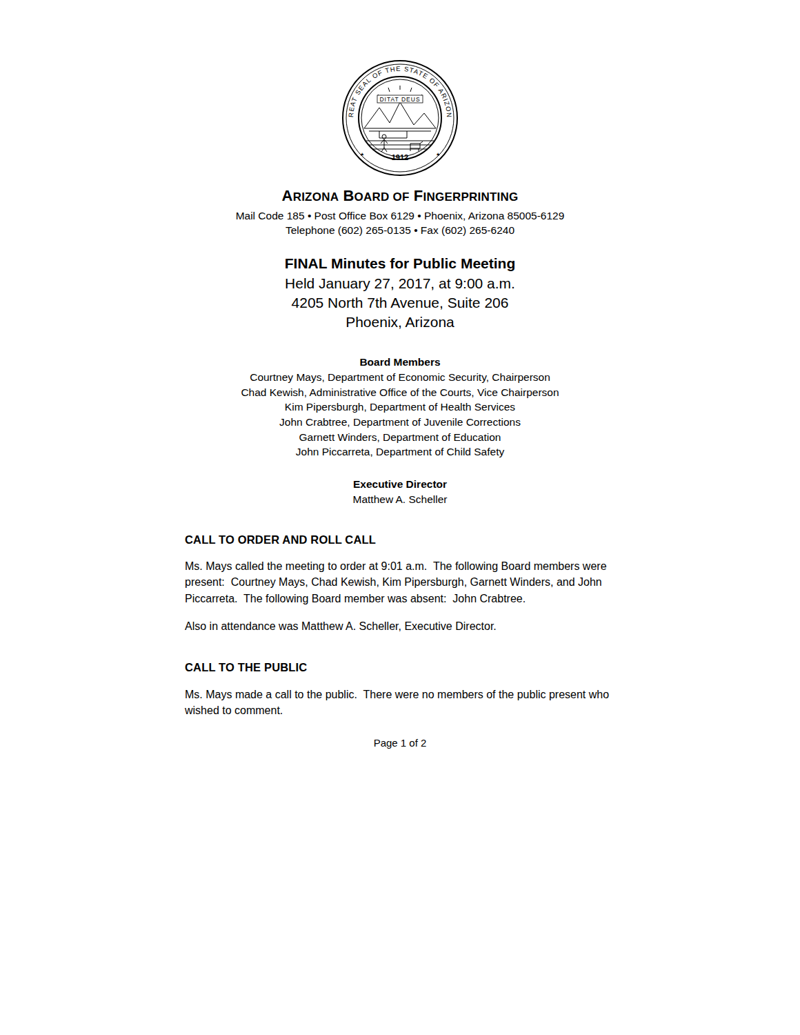GREAT SEAL OF THE STATE OF ARIZONA DITAT DEUS 1912 ★ ★
ARIZONA BOARD OF FINGERPRINTING
Mail Code 185 • Post Office Box 6129 • Phoenix, Arizona 85005-6129
Telephone (602) 265-0135 • Fax (602) 265-6240
FINAL Minutes for Public Meeting
Held January 27, 2017, at 9:00 a.m.
4205 North 7th Avenue, Suite 206
Phoenix, Arizona
Board Members
Courtney Mays, Department of Economic Security, Chairperson
Chad Kewish, Administrative Office of the Courts, Vice Chairperson
Kim Pipersburgh, Department of Health Services
John Crabtree, Department of Juvenile Corrections
Garnett Winders, Department of Education
John Piccarreta, Department of Child Safety
Executive Director
Matthew A. Scheller
CALL TO ORDER AND ROLL CALL
Ms. Mays called the meeting to order at 9:01 a.m. The following Board members were present: Courtney Mays, Chad Kewish, Kim Pipersburgh, Garnett Winders, and John Piccarreta. The following Board member was absent: John Crabtree.
Also in attendance was Matthew A. Scheller, Executive Director.
CALL TO THE PUBLIC
Ms. Mays made a call to the public. There were no members of the public present who wished to comment.
Page 1 of 2